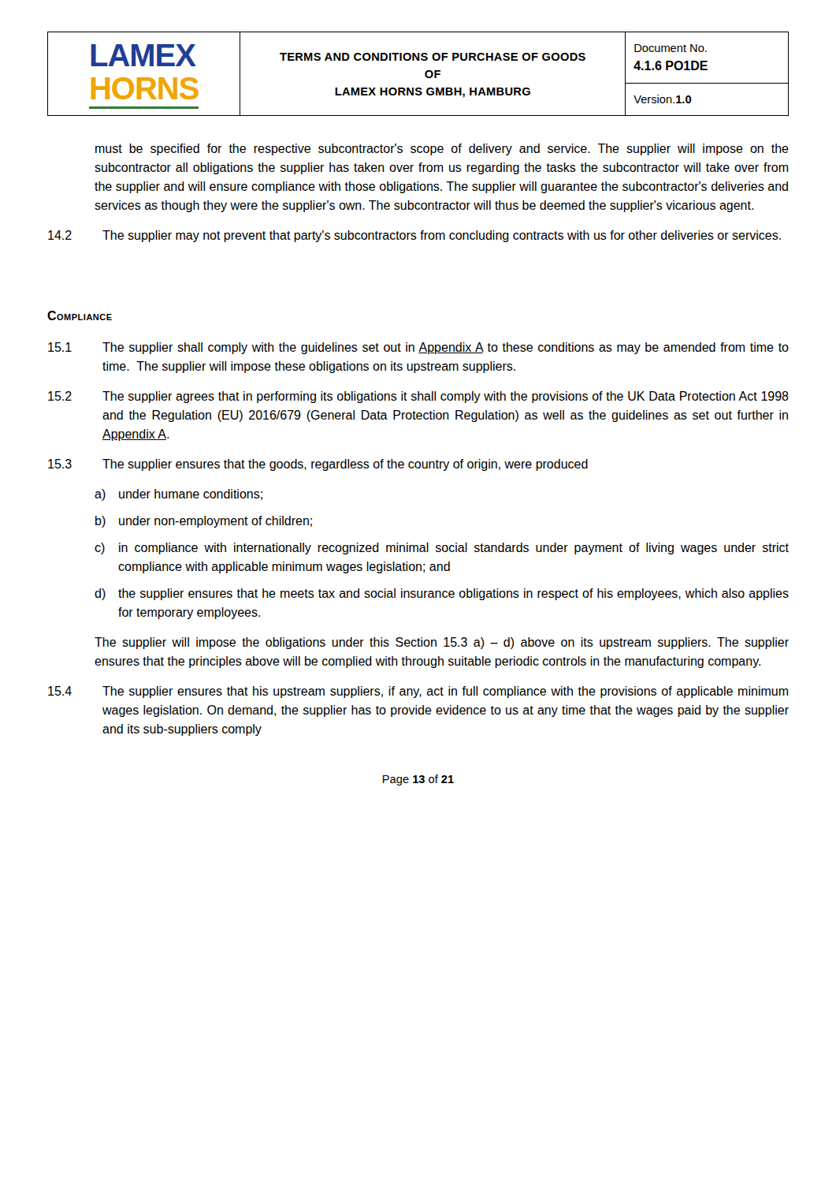| LAMEX HORNS | TERMS AND CONDITIONS OF PURCHASE OF GOODS OF LAMEX HORNS GMBH, HAMBURG | Document No. 4.1.6 PO1DE |
| Version. 1.0 |
must be specified for the respective subcontractor's scope of delivery and service. The supplier will impose on the subcontractor all obligations the supplier has taken over from us regarding the tasks the subcontractor will take over from the supplier and will ensure compliance with those obligations. The supplier will guarantee the subcontractor's deliveries and services as though they were the supplier's own. The subcontractor will thus be deemed the supplier's vicarious agent.
14.2
The supplier may not prevent that party's subcontractors from concluding contracts with us for other deliveries or services.
Compliance
15.1
The supplier shall comply with the guidelines set out in Appendix A to these conditions as may be amended from time to time. The supplier will impose these obligations on its upstream suppliers.
15.2
The supplier agrees that in performing its obligations it shall comply with the provisions of the UK Data Protection Act 1998 and the Regulation (EU) 2016/679 (General Data Protection Regulation) as well as the guidelines as set out further in Appendix A.
15.3
The supplier ensures that the goods, regardless of the country of origin, were produced
a) under humane conditions;
b) under non-employment of children;
c) in compliance with internationally recognized minimal social standards under payment of living wages under strict compliance with applicable minimum wages legislation; and
d) the supplier ensures that he meets tax and social insurance obligations in respect of his employees, which also applies for temporary employees.
The supplier will impose the obligations under this Section 15.3 a) – d) above on its upstream suppliers. The supplier ensures that the principles above will be complied with through suitable periodic controls in the manufacturing company.
15.4
The supplier ensures that his upstream suppliers, if any, act in full compliance with the provisions of applicable minimum wages legislation. On demand, the supplier has to provide evidence to us at any time that the wages paid by the supplier and its sub-suppliers comply
Page 13 of 21